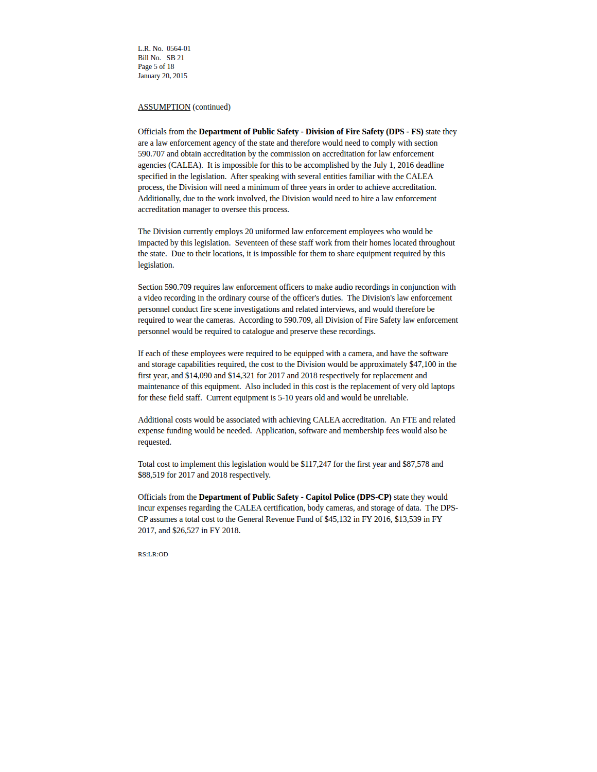L.R. No. 0564-01
Bill No. SB 21
Page 5 of 18
January 20, 2015
ASSUMPTION (continued)
Officials from the Department of Public Safety - Division of Fire Safety (DPS - FS) state they are a law enforcement agency of the state and therefore would need to comply with section 590.707 and obtain accreditation by the commission on accreditation for law enforcement agencies (CALEA). It is impossible for this to be accomplished by the July 1, 2016 deadline specified in the legislation. After speaking with several entities familiar with the CALEA process, the Division will need a minimum of three years in order to achieve accreditation. Additionally, due to the work involved, the Division would need to hire a law enforcement accreditation manager to oversee this process.
The Division currently employs 20 uniformed law enforcement employees who would be impacted by this legislation. Seventeen of these staff work from their homes located throughout the state. Due to their locations, it is impossible for them to share equipment required by this legislation.
Section 590.709 requires law enforcement officers to make audio recordings in conjunction with a video recording in the ordinary course of the officer's duties. The Division's law enforcement personnel conduct fire scene investigations and related interviews, and would therefore be required to wear the cameras. According to 590.709, all Division of Fire Safety law enforcement personnel would be required to catalogue and preserve these recordings.
If each of these employees were required to be equipped with a camera, and have the software and storage capabilities required, the cost to the Division would be approximately $47,100 in the first year, and $14,090 and $14,321 for 2017 and 2018 respectively for replacement and maintenance of this equipment. Also included in this cost is the replacement of very old laptops for these field staff. Current equipment is 5-10 years old and would be unreliable.
Additional costs would be associated with achieving CALEA accreditation. An FTE and related expense funding would be needed. Application, software and membership fees would also be requested.
Total cost to implement this legislation would be $117,247 for the first year and $87,578 and $88,519 for 2017 and 2018 respectively.
Officials from the Department of Public Safety - Capitol Police (DPS-CP) state they would incur expenses regarding the CALEA certification, body cameras, and storage of data. The DPS- CP assumes a total cost to the General Revenue Fund of $45,132 in FY 2016, $13,539 in FY 2017, and $26,527 in FY 2018.
RS:LR:OD